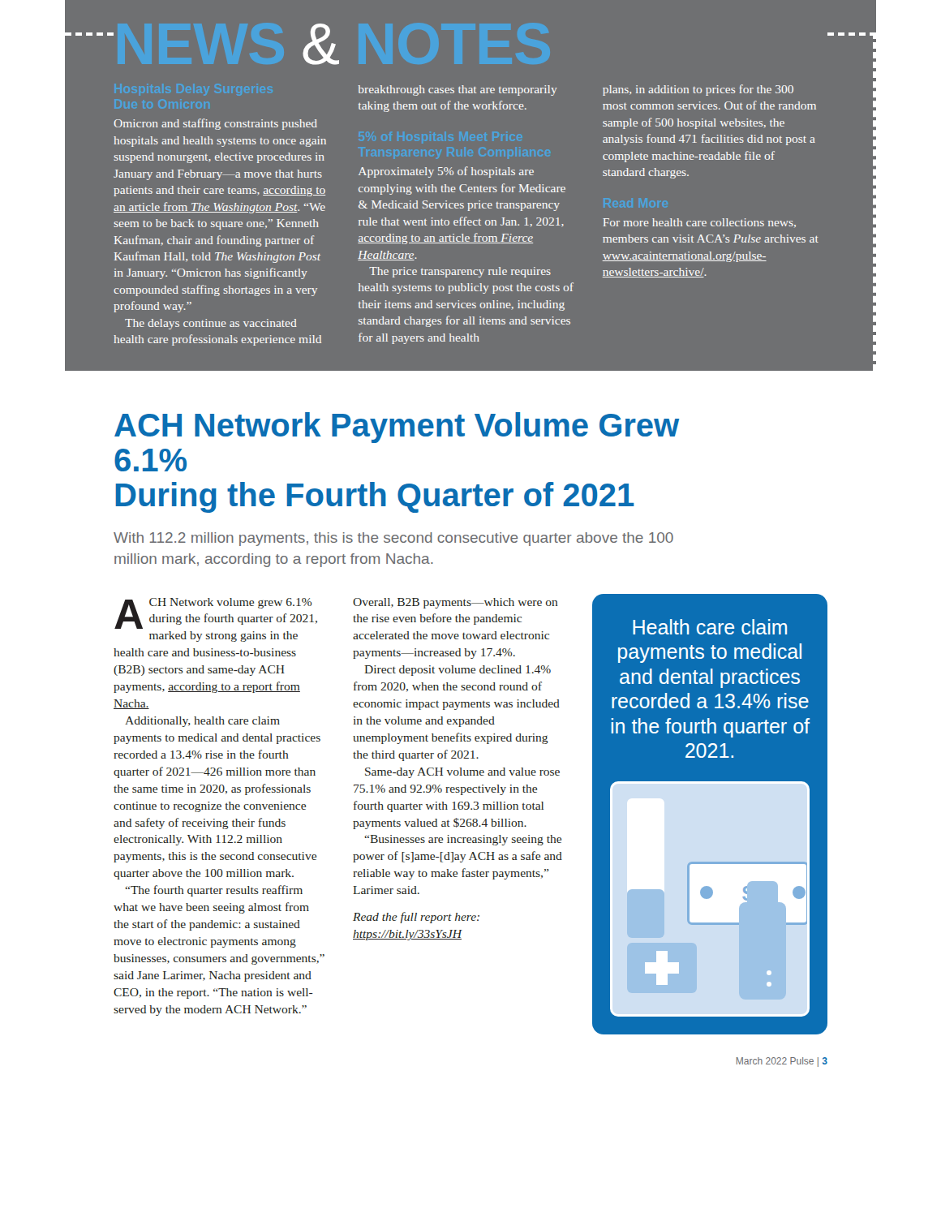NEWS & NOTES
Hospitals Delay Surgeries
Due to Omicron
Omicron and staffing constraints pushed hospitals and health systems to once again suspend nonurgent, elective procedures in January and February—a move that hurts patients and their care teams, according to an article from The Washington Post. “We seem to be back to square one,” Kenneth Kaufman, chair and founding partner of Kaufman Hall, told The Washington Post in January. “Omicron has significantly compounded staffing shortages in a very profound way.”
The delays continue as vaccinated health care professionals experience mild
breakthrough cases that are temporarily taking them out of the workforce.
5% of Hospitals Meet Price
Transparency Rule Compliance
Approximately 5% of hospitals are complying with the Centers for Medicare & Medicaid Services price transparency rule that went into effect on Jan. 1, 2021, according to an article from Fierce Healthcare.
The price transparency rule requires health systems to publicly post the costs of their items and services online, including standard charges for all items and services for all payers and health
plans, in addition to prices for the 300 most common services. Out of the random sample of 500 hospital websites, the analysis found 471 facilities did not post a complete machine-readable file of standard charges.
Read More
For more health care collections news, members can visit ACA’s Pulse archives at www.acainternational.org/pulse-newsletters-archive/.
ACH Network Payment Volume Grew 6.1%
During the Fourth Quarter of 2021
With 112.2 million payments, this is the second consecutive quarter above the 100 million mark, according to a report from Nacha.
ACH Network volume grew 6.1% during the fourth quarter of 2021, marked by strong gains in the health care and business-to-business (B2B) sectors and same-day ACH payments, according to a report from Nacha.
Additionally, health care claim payments to medical and dental practices recorded a 13.4% rise in the fourth quarter of 2021—426 million more than the same time in 2020, as professionals continue to recognize the convenience and safety of receiving their funds electronically. With 112.2 million payments, this is the second consecutive quarter above the 100 million mark.
“The fourth quarter results reaffirm what we have been seeing almost from the start of the pandemic: a sustained move to electronic payments among businesses, consumers and governments,” said Jane Larimer, Nacha president and CEO, in the report. “The nation is well-served by the modern ACH Network.”
Overall, B2B payments—which were on the rise even before the pandemic accelerated the move toward electronic payments—increased by 17.4%.
Direct deposit volume declined 1.4% from 2020, when the second round of economic impact payments was included in the volume and expanded unemployment benefits expired during the third quarter of 2021.
Same-day ACH volume and value rose 75.1% and 92.9% respectively in the fourth quarter with 169.3 million total payments valued at $268.4 billion.
“Businesses are increasingly seeing the power of [s]ame-[d]ay ACH as a safe and reliable way to make faster payments,” Larimer said.
Read the full report here: https://bit.ly/33sYsJH
Health care claim payments to medical and dental practices recorded a 13.4% rise in the fourth quarter of 2021.
March 2022 Pulse | 3